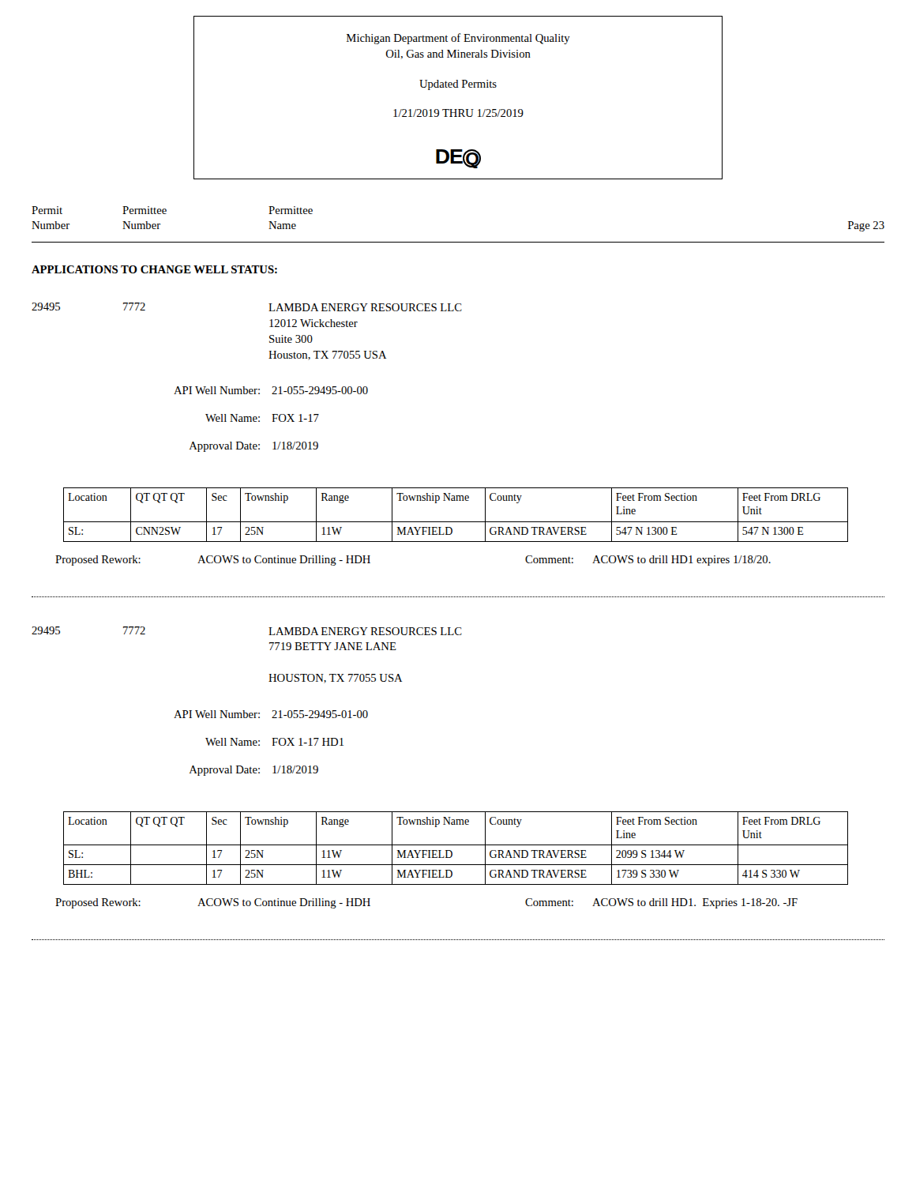Michigan Department of Environmental Quality
Oil, Gas and Minerals Division
Updated Permits
1/21/2019 THRU 1/25/2019
DEQ
Permit
Number
Permittee
Number
Permittee
Name
Page 23
APPLICATIONS TO CHANGE WELL STATUS:
29495 7772 LAMBDA ENERGY RESOURCES LLC
12012 Wickchester
Suite 300
Houston, TX 77055 USA
| API Well Number: | 21-055-29495-00-00 |
| Well Name: | FOX 1-17 |
| Approval Date: | 1/18/2019 |
| Location | QT QT QT | Sec | Township | Range | Township Name | County | Feet From Section Line | Feet From DRLG Unit |
| --- | --- | --- | --- | --- | --- | --- | --- | --- |
| SL: | CNN2SW | 17 | 25N | 11W | MAYFIELD | GRAND TRAVERSE | 547 N 1300 E | 547 N 1300 E |
Proposed Rework: ACOWS to Continue Drilling - HDH Comment: ACOWS to drill HD1 expires 1/18/20.
29495 7772 LAMBDA ENERGY RESOURCES LLC
7719 BETTY JANE LANE
HOUSTON, TX 77055 USA
| API Well Number: | 21-055-29495-01-00 |
| Well Name: | FOX 1-17 HD1 |
| Approval Date: | 1/18/2019 |
| Location | QT QT QT | Sec | Township | Range | Township Name | County | Feet From Section Line | Feet From DRLG Unit |
| --- | --- | --- | --- | --- | --- | --- | --- | --- |
| SL: | | 17 | 25N | 11W | MAYFIELD | GRAND TRAVERSE | 2099 S 1344 W | |
| BHL: | | 17 | 25N | 11W | MAYFIELD | GRAND TRAVERSE | 1739 S 330 W | 414 S 330 W |
Proposed Rework: ACOWS to Continue Drilling - HDH Comment: ACOWS to drill HD1. Expries 1-18-20. -JF